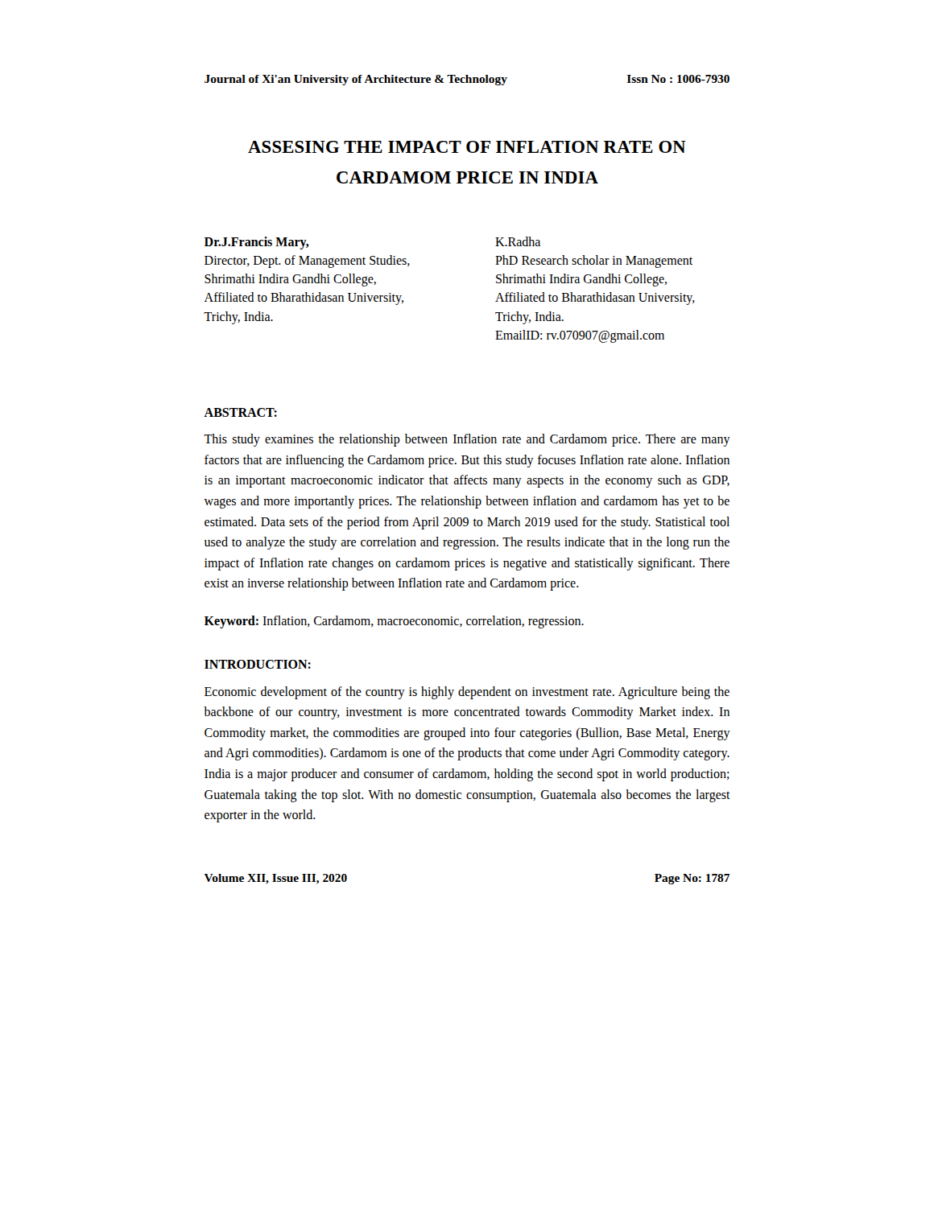Journal of Xi'an University of Architecture & Technology Issn No : 1006-7930
ASSESING THE IMPACT OF INFLATION RATE ON
CARDAMOM PRICE IN INDIA
Dr.J.Francis Mary,
Director, Dept. of Management Studies,
Shrimathi Indira Gandhi College,
Affiliated to Bharathidasan University,
Trichy, India.
K.Radha
PhD Research scholar in Management
Shrimathi Indira Gandhi College,
Affiliated to Bharathidasan University,
Trichy, India.
EmailID: rv.070907@gmail.com
ABSTRACT:
This study examines the relationship between Inflation rate and Cardamom price. There are many factors that are influencing the Cardamom price. But this study focuses Inflation rate alone. Inflation is an important macroeconomic indicator that affects many aspects in the economy such as GDP, wages and more importantly prices. The relationship between inflation and cardamom has yet to be estimated. Data sets of the period from April 2009 to March 2019 used for the study. Statistical tool used to analyze the study are correlation and regression. The results indicate that in the long run the impact of Inflation rate changes on cardamom prices is negative and statistically significant. There exist an inverse relationship between Inflation rate and Cardamom price.
Keyword: Inflation, Cardamom, macroeconomic, correlation, regression.
INTRODUCTION:
Economic development of the country is highly dependent on investment rate. Agriculture being the backbone of our country, investment is more concentrated towards Commodity Market index. In Commodity market, the commodities are grouped into four categories (Bullion, Base Metal, Energy and Agri commodities). Cardamom is one of the products that come under Agri Commodity category. India is a major producer and consumer of cardamom, holding the second spot in world production; Guatemala taking the top slot. With no domestic consumption, Guatemala also becomes the largest exporter in the world.
Volume XII, Issue III, 2020 Page No: 1787